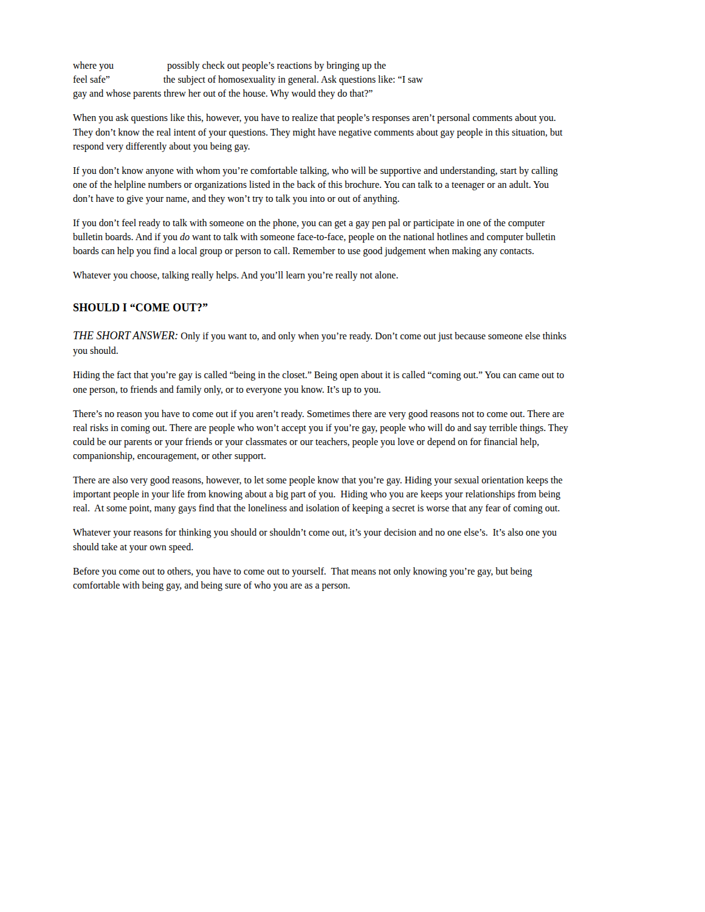where you possibly check out people’s reactions by bringing up the
feel safe” the subject of homosexuality in general. Ask questions like: “I saw
gay and whose parents threw her out of the house. Why would they do that?”
When you ask questions like this, however, you have to realize that people’s responses aren’t personal comments about you. They don’t know the real intent of your questions. They might have negative comments about gay people in this situation, but respond very differently about you being gay.
If you don’t know anyone with whom you’re comfortable talking, who will be supportive and understanding, start by calling one of the helpline numbers or organizations listed in the back of this brochure. You can talk to a teenager or an adult. You don’t have to give your name, and they won’t try to talk you into or out of anything.
If you don’t feel ready to talk with someone on the phone, you can get a gay pen pal or participate in one of the computer bulletin boards. And if you do want to talk with someone face-to-face, people on the national hotlines and computer bulletin boards can help you find a local group or person to call. Remember to use good judgement when making any contacts.
Whatever you choose, talking really helps. And you’ll learn you’re really not alone.
SHOULD I “COME OUT?”
THE SHORT ANSWER: Only if you want to, and only when you’re ready. Don’t come out just because someone else thinks you should.
Hiding the fact that you’re gay is called “being in the closet.” Being open about it is called “coming out.” You can came out to one person, to friends and family only, or to everyone you know. It’s up to you.
There’s no reason you have to come out if you aren’t ready. Sometimes there are very good reasons not to come out. There are real risks in coming out. There are people who won’t accept you if you’re gay, people who will do and say terrible things. They could be our parents or your friends or your classmates or our teachers, people you love or depend on for financial help, companionship, encouragement, or other support.
There are also very good reasons, however, to let some people know that you’re gay. Hiding your sexual orientation keeps the important people in your life from knowing about a big part of you. Hiding who you are keeps your relationships from being real. At some point, many gays find that the loneliness and isolation of keeping a secret is worse that any fear of coming out.
Whatever your reasons for thinking you should or shouldn’t come out, it’s your decision and no one else’s. It’s also one you should take at your own speed.
Before you come out to others, you have to come out to yourself. That means not only knowing you’re gay, but being comfortable with being gay, and being sure of who you are as a person.